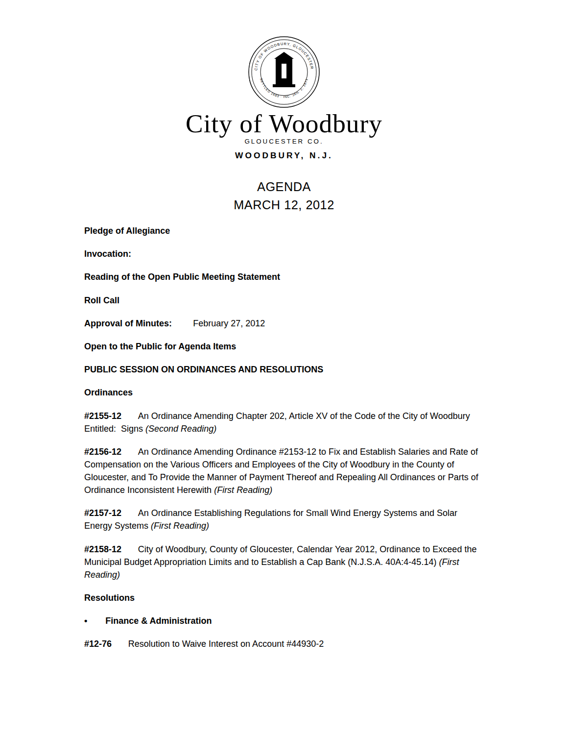SEAL OF CITY OF WOODBURY, GLOUCESTER CO., N.J. SETTLED 1683 · INC. JAN. 2, 1871
City of Woodbury
GLOUCESTER CO.
WOODBURY, N.J.
AGENDA MARCH 12, 2012
Pledge of Allegiance
Invocation:
Reading of the Open Public Meeting Statement
Roll Call
Approval of Minutes: February 27, 2012
Open to the Public for Agenda Items
PUBLIC SESSION ON ORDINANCES AND RESOLUTIONS
Ordinances
#2155-12 An Ordinance Amending Chapter 202, Article XV of the Code of the City of Woodbury Entitled: Signs (Second Reading)
#2156-12 An Ordinance Amending Ordinance #2153-12 to Fix and Establish Salaries and Rate of Compensation on the Various Officers and Employees of the City of Woodbury in the County of Gloucester, and To Provide the Manner of Payment Thereof and Repealing All Ordinances or Parts of Ordinance Inconsistent Herewith (First Reading)
#2157-12 An Ordinance Establishing Regulations for Small Wind Energy Systems and Solar Energy Systems (First Reading)
#2158-12 City of Woodbury, County of Gloucester, Calendar Year 2012, Ordinance to Exceed the Municipal Budget Appropriation Limits and to Establish a Cap Bank (N.J.S.A. 40A:4-45.14) (First Reading)
Resolutions
•Finance & Administration
#12-76 Resolution to Waive Interest on Account #44930-2